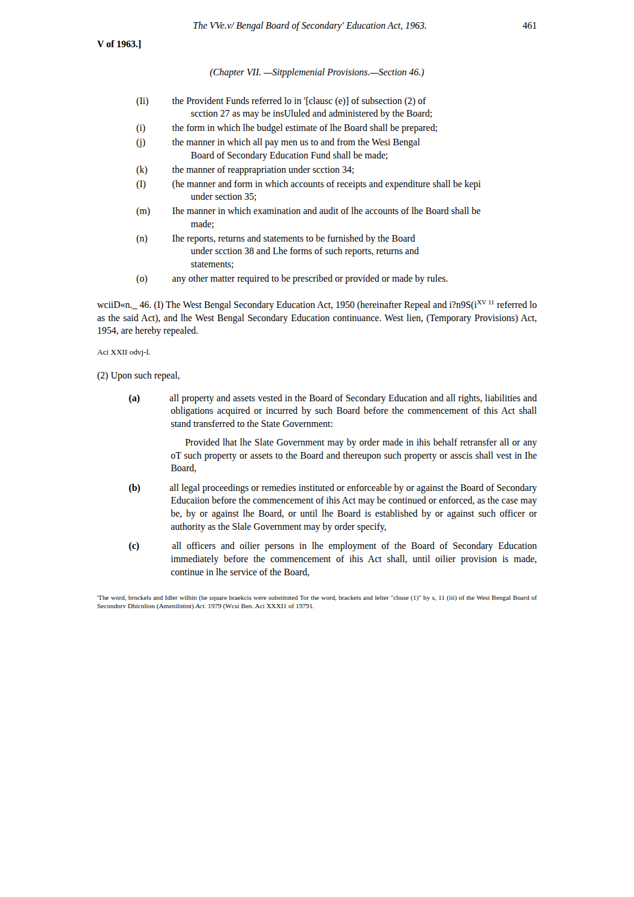461 The VVe.v/ Bengal Board of Secondary' Education Act, 1963.
V of 1963.]
(Chapter VII. —Sitpplemenial Provisions.—Section 46.)
(Ii) the Provident Funds referred lo in '[clausc (e)] of subsection (2) of scction 27 as may be insUluled and administered by the Board;
(i) the form in which lhe budgel estimate of lhe Board shall be prepared;
(j) the manner in which all pay men us to and from the Wesi Bengal Board of Secondary Education Fund shall be made;
(k) the manner of reapprapriation under scction 34;
(I) (he manner and form in which accounts of receipts and expenditure shall be kepi under section 35;
(m) Ihe manner in which examination and audit of lhe accounts of lhe Board shall be made;
(n) Ihe reports, returns and statements to be furnished by the Board under scction 38 and Lhe forms of such reports, returns and statements;
(o) any other matter required to be prescribed or provided or made by rules.
wciiD«n._ 46. (I) The West Bengal Secondary Education Act, 1950 (hereinafter Repeal and i?n9S(iXV 11 referred lo as the said Act), and lhe West Bengal Secondary Education continuance. West lien, (Temporary Provisions) Act, 1954, are hereby repealed.
Aci XXII odvj-l.
(2) Upon such repeal,
(a) all property and assets vested in the Board of Secondary Education and all rights, liabilities and obligations acquired or incurred by such Board before the commencement of this Act shall stand transferred to the State Government: Provided lhat lhe Slate Government may by order made in ihis behalf retransfer all or any oT such property or assets to the Board and thereupon such property or asscis shall vest in Ihe Board,
(b) all legal proceedings or remedies instituted or enforceable by or against the Board of Secondary Educaiion before the commencement of ihis Act may be continued or enforced, as the case may be, by or against lhe Board, or until lhe Board is established by or against such officer or authority as the Slale Government may by order specify,
(c) all officers and oilier persons in lhe employment of the Board of Secondary Education immediately before the commencement of ihis Act shall, until oilier provision is made, continue in lhe service of the Board,
'The word, brnckels and Idler wilhin (he square braekcis were substituted Tor the word, brackets and lelter "chuse (1)" by s, 11 (iii) of the Wesi Bengal Board of Secondnrv Dhicnlion (Amenilnttnt) Act. 1979 (Wcsi Ben. Aci XXXI1 of 19791.